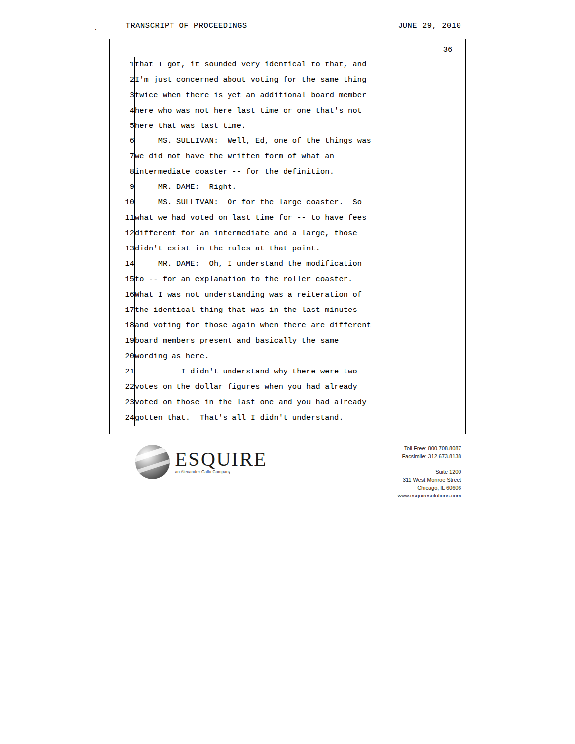.
TRANSCRIPT OF PROCEEDINGS
JUNE 29, 2010
36
| 1 | that I got, it sounded very identical to that, and |
| 2 | I'm just concerned about voting for the same thing |
| 3 | twice when there is yet an additional board member |
| 4 | here who was not here last time or one that's not |
| 5 | here that was last time. |
| 6 | MS. SULLIVAN: Well, Ed, one of the things was |
| 7 | we did not have the written form of what an |
| 8 | intermediate coaster -- for the definition. |
| 9 | MR. DAME: Right. |
| 10 | MS. SULLIVAN: Or for the large coaster. So |
| 11 | what we had voted on last time for -- to have fees |
| 12 | different for an intermediate and a large, those |
| 13 | didn't exist in the rules at that point. |
| 14 | MR. DAME: Oh, I understand the modification |
| 15 | to -- for an explanation to the roller coaster. |
| 16 | What I was not understanding was a reiteration of |
| 17 | the identical thing that was in the last minutes |
| 18 | and voting for those again when there are different |
| 19 | board members present and basically the same |
| 20 | wording as here. |
| 21 | I didn't understand why there were two |
| 22 | votes on the dollar figures when you had already |
| 23 | voted on those in the last one and you had already |
| 24 | gotten that. That's all I didn't understand. |
ESQUIRE
an Alexander Gallo Company
Toll Free: 800.708.8087
Facsimile: 312.673.8138
Suite 1200
311 West Monroe Street
Chicago, IL 60606
www.esquiresolutions.com